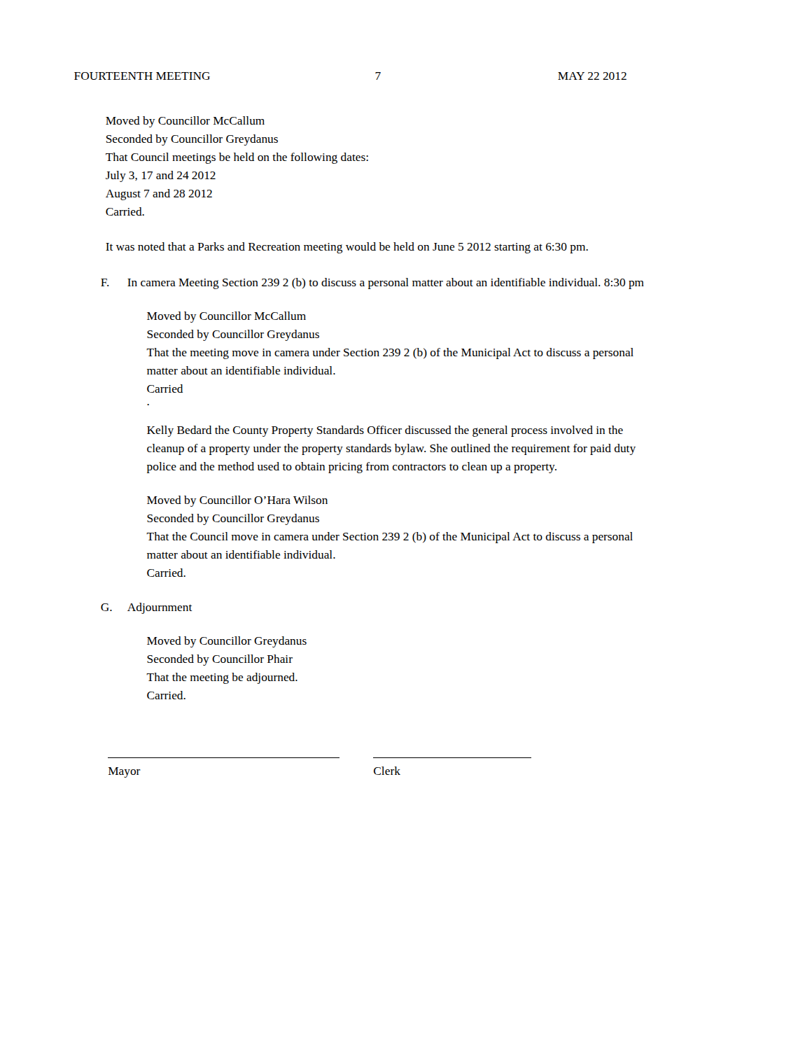FOURTEENTH MEETING
7
MAY 22 2012
Moved by Councillor McCallum
Seconded by Councillor Greydanus
That Council meetings be held on the following dates:
July 3, 17 and 24 2012
August 7 and 28 2012
Carried.
It was noted that a Parks and Recreation meeting would be held on June 5 2012 starting at 6:30 pm.
F.
In camera Meeting Section 239 2 (b) to discuss a personal matter about an identifiable individual. 8:30 pm
Moved by Councillor McCallum
Seconded by Councillor Greydanus
That the meeting move in camera under Section 239 2 (b) of the Municipal Act to discuss a personal matter about an identifiable individual.
Carried
.
Kelly Bedard the County Property Standards Officer discussed the general process involved in the cleanup of a property under the property standards bylaw. She outlined the requirement for paid duty police and the method used to obtain pricing from contractors to clean up a property.
Moved by Councillor O’Hara Wilson
Seconded by Councillor Greydanus
That the Council move in camera under Section 239 2 (b) of the Municipal Act to discuss a personal matter about an identifiable individual.
Carried.
G.
Adjournment
Moved by Councillor Greydanus
Seconded by Councillor Phair
That the meeting be adjourned.
Carried.
Mayor
Clerk